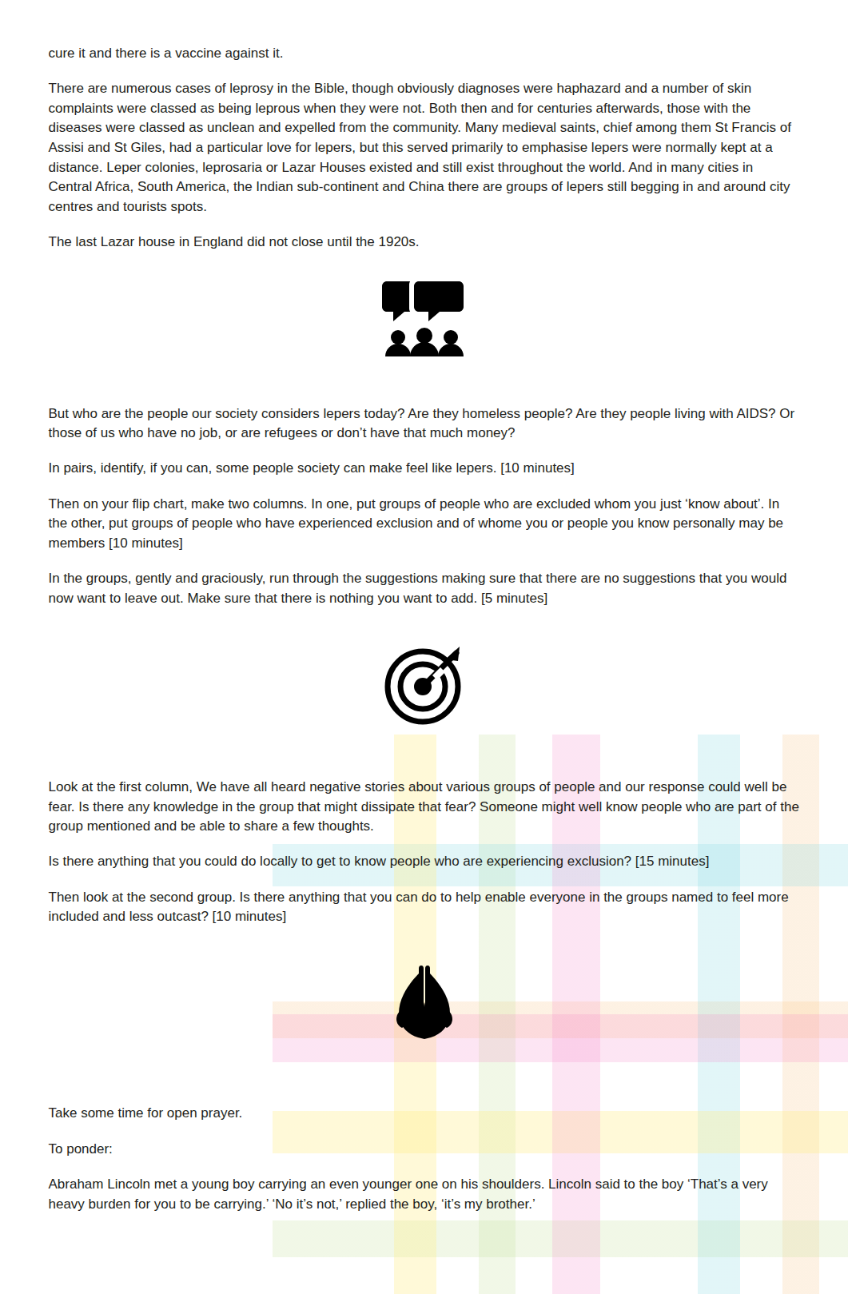cure it and there is a vaccine against it.
There are numerous cases of leprosy in the Bible, though obviously diagnoses were haphazard and a number of skin complaints were classed as being leprous when they were not. Both then and for centuries afterwards, those with the diseases were classed as unclean and expelled from the community. Many medieval saints, chief among them St Francis of Assisi and St Giles, had a particular love for lepers, but this served primarily to emphasise lepers were normally kept at a distance. Leper colonies, leprosaria or Lazar Houses existed and still exist throughout the world. And in many cities in Central Africa, South America, the Indian sub-continent and China there are groups of lepers still begging in and around city centres and tourists spots.
The last Lazar house in England did not close until the 1920s.
But who are the people our society considers lepers today? Are they homeless people? Are they people living with AIDS? Or those of us who have no job, or are refugees or don’t have that much money?
In pairs, identify, if you can, some people society can make feel like lepers. [10 minutes]
Then on your flip chart, make two columns. In one, put groups of people who are excluded whom you just ‘know about’. In the other, put groups of people who have experienced exclusion and of whome you or people you know personally may be members [10 minutes]
In the groups, gently and graciously, run through the suggestions making sure that there are no suggestions that you would now want to leave out. Make sure that there is nothing you want to add. [5 minutes]
Look at the first column, We have all heard negative stories about various groups of people and our response could well be fear. Is there any knowledge in the group that might dissipate that fear? Someone might well know people who are part of the group mentioned and be able to share a few thoughts.
Is there anything that you could do locally to get to know people who are experiencing exclusion? [15 minutes]
Then look at the second group. Is there anything that you can do to help enable everyone in the groups named to feel more included and less outcast? [10 minutes]
Take some time for open prayer.
To ponder:
Abraham Lincoln met a young boy carrying an even younger one on his shoulders. Lincoln said to the boy ‘That’s a very heavy burden for you to be carrying.’ ‘No it’s not,’ replied the boy, ‘it’s my brother.’